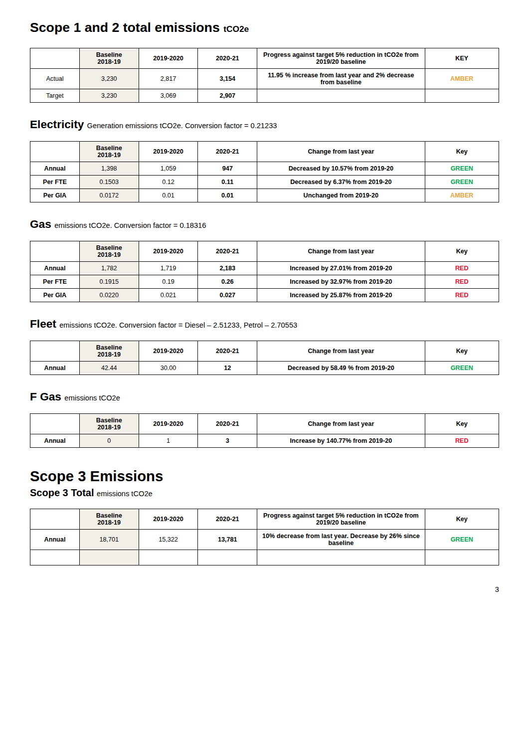Scope 1 and 2 total emissions tCO2e
| | Baseline 2018-19 | 2019-2020 | 2020-21 | Progress against target 5% reduction in tCO2e from 2019/20 baseline | KEY |
| --- | --- | --- | --- | --- | --- |
| Actual | 3,230 | 2,817 | 3,154 | 11.95 % increase from last year and 2% decrease from baseline | AMBER |
| Target | 3,230 | 3,069 | 2,907 | | |
Electricity Generation emissions tCO2e. Conversion factor = 0.21233
| | Baseline 2018-19 | 2019-2020 | 2020-21 | Change from last year | Key |
| --- | --- | --- | --- | --- | --- |
| Annual | 1,398 | 1,059 | 947 | Decreased by 10.57% from 2019-20 | GREEN |
| Per FTE | 0.1503 | 0.12 | 0.11 | Decreased by 6.37% from 2019-20 | GREEN |
| Per GIA | 0.0172 | 0.01 | 0.01 | Unchanged from 2019-20 | AMBER |
Gas emissions tCO2e. Conversion factor = 0.18316
| | Baseline 2018-19 | 2019-2020 | 2020-21 | Change from last year | Key |
| --- | --- | --- | --- | --- | --- |
| Annual | 1,782 | 1,719 | 2,183 | Increased by 27.01% from 2019-20 | RED |
| Per FTE | 0.1915 | 0.19 | 0.26 | Increased by 32.97% from 2019-20 | RED |
| Per GIA | 0.0220 | 0.021 | 0.027 | Increased by 25.87% from 2019-20 | RED |
Fleet emissions tCO2e. Conversion factor = Diesel – 2.51233, Petrol – 2.70553
| | Baseline 2018-19 | 2019-2020 | 2020-21 | Change from last year | Key |
| --- | --- | --- | --- | --- | --- |
| Annual | 42.44 | 30.00 | 12 | Decreased by 58.49 % from 2019-20 | GREEN |
F Gas emissions tCO2e
| | Baseline 2018-19 | 2019-2020 | 2020-21 | Change from last year | Key |
| --- | --- | --- | --- | --- | --- |
| Annual | 0 | 1 | 3 | Increase by 140.77% from 2019-20 | RED |
Scope 3 Emissions
Scope 3 Total emissions tCO2e
| | Baseline 2018-19 | 2019-2020 | 2020-21 | Progress against target 5% reduction in tCO2e from 2019/20 baseline | Key |
| --- | --- | --- | --- | --- | --- |
| Annual | 18,701 | 15,322 | 13,781 | 10% decrease from last year. Decrease by 26% since baseline | GREEN |
3